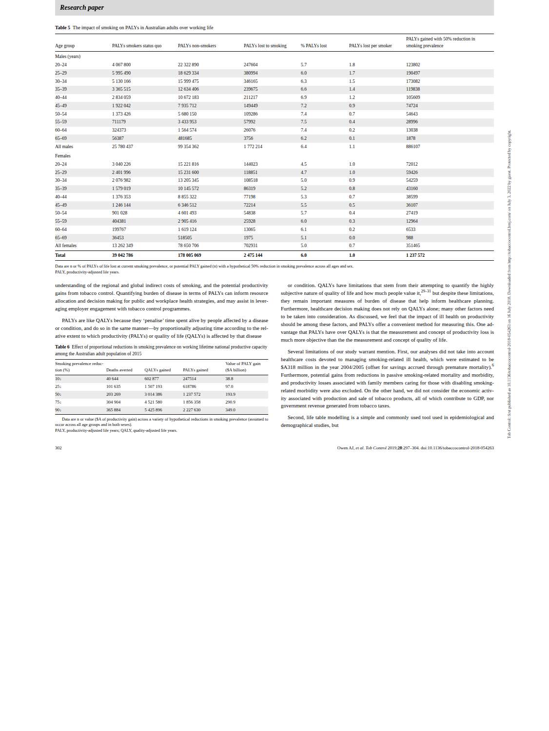Tob Control: first published as 10.1136/tobaccocontrol-2018-054263 on 16 July 2018. Downloaded from http://tobaccocontrol.bmj.com/ on July 3, 2022 by guest. Protected by copyright.
Research paper
Table 5 The impact of smoking on PALYs in Australian adults over working life
| Age group | PALYs smokers status quo | PALYs non-smokers | PALYs lost to smoking | % PALYs lost | PALYs lost per smoker | PALYs gained with 50% reduction in smoking prevalence |
| --- | --- | --- | --- | --- | --- | --- |
| Males (years) |
| 20–24 | 4 067 800 | 22 322 890 | 247604 | 5.7 | 1.8 | 123802 |
| 25–29 | 5 995 490 | 18 629 334 | 380994 | 6.0 | 1.7 | 190497 |
| 30–34 | 5 130 166 | 15 999 475 | 346165 | 6.3 | 1.5 | 173082 |
| 35–39 | 3 365 515 | 12 634 406 | 239675 | 6.6 | 1.4 | 119838 |
| 40–44 | 2 834 059 | 10 672 183 | 211217 | 6.9 | 1.2 | 105609 |
| 45–49 | 1 922 042 | 7 935 712 | 149449 | 7.2 | 0.9 | 74724 |
| 50–54 | 1 373 426 | 5 680 150 | 109286 | 7.4 | 0.7 | 54643 |
| 55–59 | 711179 | 3 433 953 | 57992 | 7.5 | 0.4 | 28996 |
| 60–64 | 324373 | 1 564 574 | 26076 | 7.4 | 0.2 | 13038 |
| 65–69 | 56387 | 481685 | 3756 | 6.2 | 0.1 | 1878 |
| All males | 25 780 437 | 99 354 362 | 1 772 214 | 6.4 | 1.1 | 886107 |
| Females |
| 20–24 | 3 040 226 | 15 221 816 | 144023 | 4.5 | 1.0 | 72012 |
| 25–29 | 2 401 996 | 15 231 600 | 118851 | 4.7 | 1.0 | 59426 |
| 30–34 | 2 076 982 | 13 205 345 | 108518 | 5.0 | 0.9 | 54259 |
| 35–39 | 1 579 019 | 10 145 572 | 86319 | 5.2 | 0.8 | 43160 |
| 40–44 | 1 376 353 | 8 855 322 | 77198 | 5.3 | 0.7 | 38599 |
| 45–49 | 1 246 144 | 6 346 512 | 72214 | 5.5 | 0.5 | 36107 |
| 50–54 | 901 028 | 4 601 493 | 54838 | 5.7 | 0.4 | 27419 |
| 55–59 | 404381 | 2 905 416 | 25928 | 6.0 | 0.3 | 12964 |
| 60–64 | 199767 | 1 619 124 | 13065 | 6.1 | 0.2 | 6533 |
| 65–69 | 36453 | 518505 | 1975 | 5.1 | 0.0 | 988 |
| All females | 13 262 349 | 78 650 706 | 702931 | 5.0 | 0.7 | 351465 |
| Total | 39 042 786 | 178 005 069 | 2 475 144 | 6.0 | 1.0 | 1 237 572 |
Data are n or % of PALYs of life lost at current smoking prevalence, or potential PALY gained (n) with a hypothetical 50% reduction in smoking prevalence across all ages and sex.
PALY, productivity-adjusted life years.
understanding of the regional and global indirect costs of smoking, and the potential productivity gains from tobacco control. Quantifying burden of disease in terms of PALYs can inform resource allocation and decision making for public and workplace health strategies, and may assist in leveraging employer engagement with tobacco control programmes.
PALYs are like QALYs because they ‘penalise’ time spent alive by people affected by a disease or condition, and do so in the same manner—by proportionally adjusting time according to the relative extent to which productivity (PALYs) or quality of life (QALYs) is affected by that disease
Table 6 Effect of proportional reductions in smoking prevalence on working lifetime national productive capacity among the Australian adult population of 2015
| Smoking prevalence reduction (%) | Deaths averted | QALYs gained | PALYs gained | Value of PALY gain ($A billion) |
| --- | --- | --- | --- | --- |
| 10↓ | 40 644 | 602 877 | 247514 | 38.8 |
| 25↓ | 101 635 | 1 507 193 | 618786 | 97.0 |
| 50↓ | 203 269 | 3 014 386 | 1 237 572 | 193.9 |
| 75↓ | 304 904 | 4 521 580 | 1 856 358 | 290.9 |
| 90↓ | 365 884 | 5 425 896 | 2 227 630 | 349.0 |
Data are n or value ($A of productivity gain) across a variety of hypothetical reductions in smoking prevalence (assumed to occur across all age groups and in both sexes).
PALY, productivity-adjusted life years; QALY, quality-adjusted life years.
or condition. QALYs have limitations that stem from their attempting to quantify the highly subjective nature of quality of life and how much people value it,29–31 but despite these limitations, they remain important measures of burden of disease that help inform healthcare planning. Furthermore, healthcare decision making does not rely on QALYs alone; many other factors need to be taken into consideration. As discussed, we feel that the impact of ill health on productivity should be among these factors, and PALYs offer a convenient method for measuring this. One advantage that PALYs have over QALYs is that the measurement and concept of productivity loss is much more objective than the the measurement and concept of quality of life.
Several limitations of our study warrant mention. First, our analyses did not take into account healthcare costs devoted to managing smoking-related ill health, which were estimated to be $A318 million in the year 2004/2005 (offset for savings accrued through premature mortality).6 Furthermore, potential gains from reductions in passive smoking-related mortality and morbidity, and productivity losses associated with family members caring for those with disabling smoking-related morbidity were also excluded. On the other hand, we did not consider the economic activity associated with production and sale of tobacco products, all of which contribute to GDP, nor government revenue generated from tobacco taxes.
Second, life table modelling is a simple and commonly used tool used in epidemiological and demographical studies, but
302
Owen AJ, et al. Tob Control 2019;28:297–304. doi:10.1136/tobaccocontrol-2018-054263